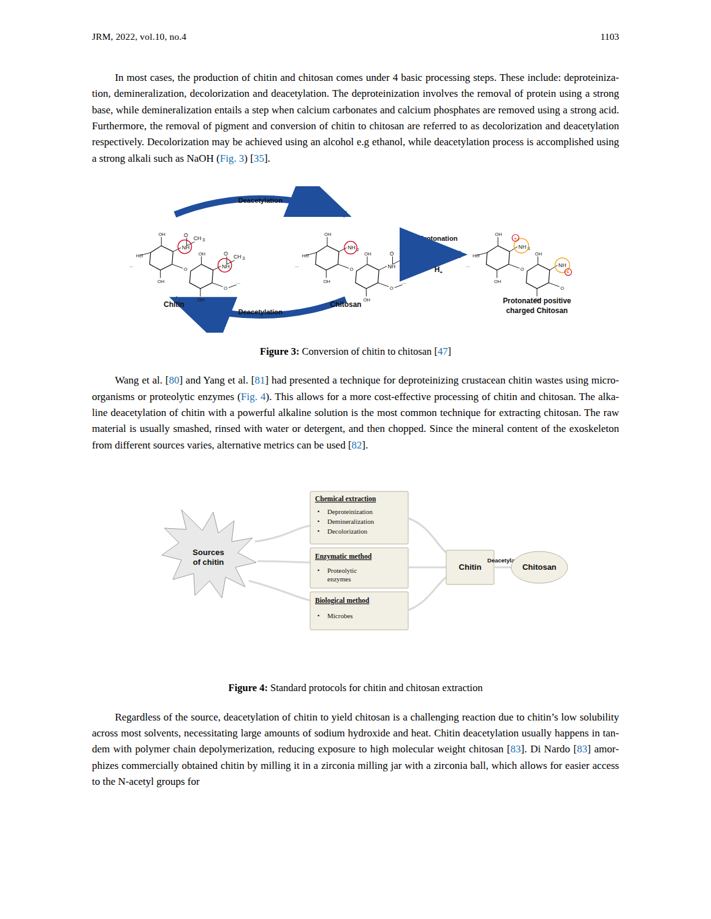JRM, 2022, vol.10, no.4 1103
In most cases, the production of chitin and chitosan comes under 4 basic processing steps. These include: deproteinization, demineralization, decolorization and deacetylation. The deproteinization involves the removal of protein using a strong base, while demineralization entails a step when calcium carbonates and calcium phosphates are removed using a strong acid. Furthermore, the removal of pigment and conversion of chitin to chitosan are referred to as decolorization and deacetylation respectively. Decolorization may be achieved using an alcohol e.g ethanol, while deacetylation process is accomplished using a strong alkali such as NaOH (Fig. 3) [35].
Deacetylation Deacetylation HO OH OH NH O CH3 O OH OH NH O CH3 O ... ... Chitin HO OH OH NH2 O OH OH NH O CH3 O ... ... Chitosan Protonation H+ HO OH OH NH3 + O OH OH NH + O ... Protonated positive charged Chitosan
Figure 3: Conversion of chitin to chitosan [47]
Wang et al. [80] and Yang et al. [81] had presented a technique for deproteinizing crustacean chitin wastes using microorganisms or proteolytic enzymes (Fig. 4). This allows for a more cost-effective processing of chitin and chitosan. The alkaline deacetylation of chitin with a powerful alkaline solution is the most common technique for extracting chitosan. The raw material is usually smashed, rinsed with water or detergent, and then chopped. Since the mineral content of the exoskeleton from different sources varies, alternative metrics can be used [82].
Sources of chitin Chemical extraction •Deproteinization •Demineralization •Decolorization Enzymatic method •Proteolytic enzymes Biological method •Microbes Chitin Deacetylation Chitosan
Figure 4: Standard protocols for chitin and chitosan extraction
Regardless of the source, deacetylation of chitin to yield chitosan is a challenging reaction due to chitin’s low solubility across most solvents, necessitating large amounts of sodium hydroxide and heat. Chitin deacetylation usually happens in tandem with polymer chain depolymerization, reducing exposure to high molecular weight chitosan [83]. Di Nardo [83] amorphizes commercially obtained chitin by milling it in a zirconia milling jar with a zirconia ball, which allows for easier access to the N-acetyl groups for